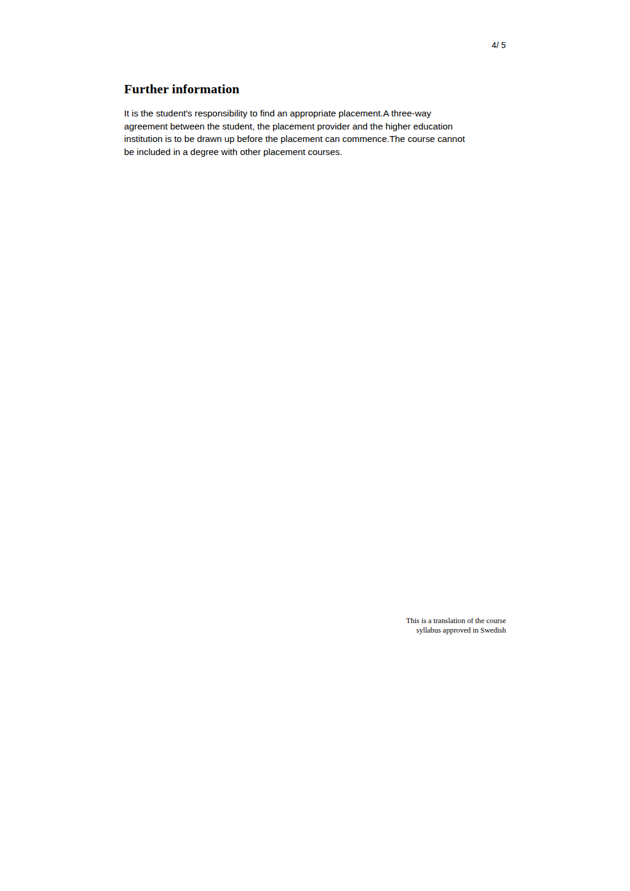4/ 5
Further information
It is the student's responsibility to find an appropriate placement.A three-way agreement between the student, the placement provider and the higher education institution is to be drawn up before the placement can commence.The course cannot be included in a degree with other placement courses.
This is a translation of the course
syllabus approved in Swedish